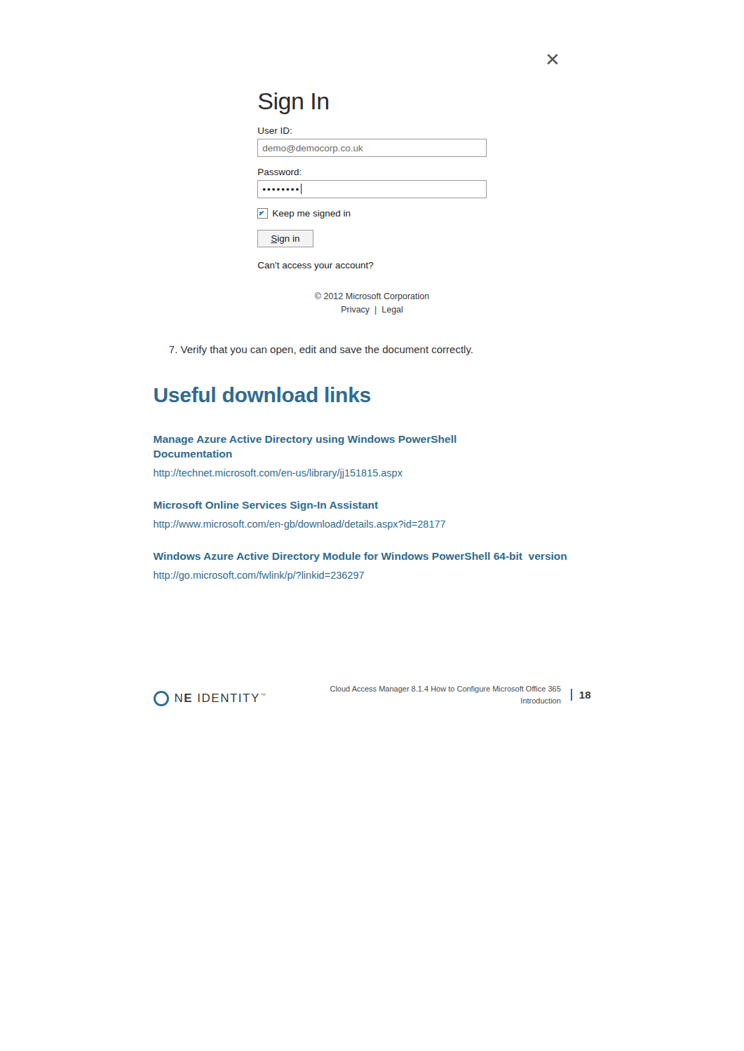✕
Sign In
User ID:
demo@democorp.co.uk
Password:
••••••••
Keep me signed in
Sign in
Can't access your account?
© 2012 Microsoft Corporation
Privacy | Legal
Verify that you can open, edit and save the document correctly.
Useful download links
Manage Azure Active Directory using Windows PowerShell
Documentation
http://technet.microsoft.com/en-us/library/jj151815.aspx
Microsoft Online Services Sign-In Assistant
http://www.microsoft.com/en-gb/download/details.aspx?id=28177
Windows Azure Active Directory Module for Windows PowerShell 64-bit version
http://go.microsoft.com/fwlink/p/?linkid=236297
NE IDENTITY™
Cloud Access Manager 8.1.4 How to Configure Microsoft Office 365 Introduction
18